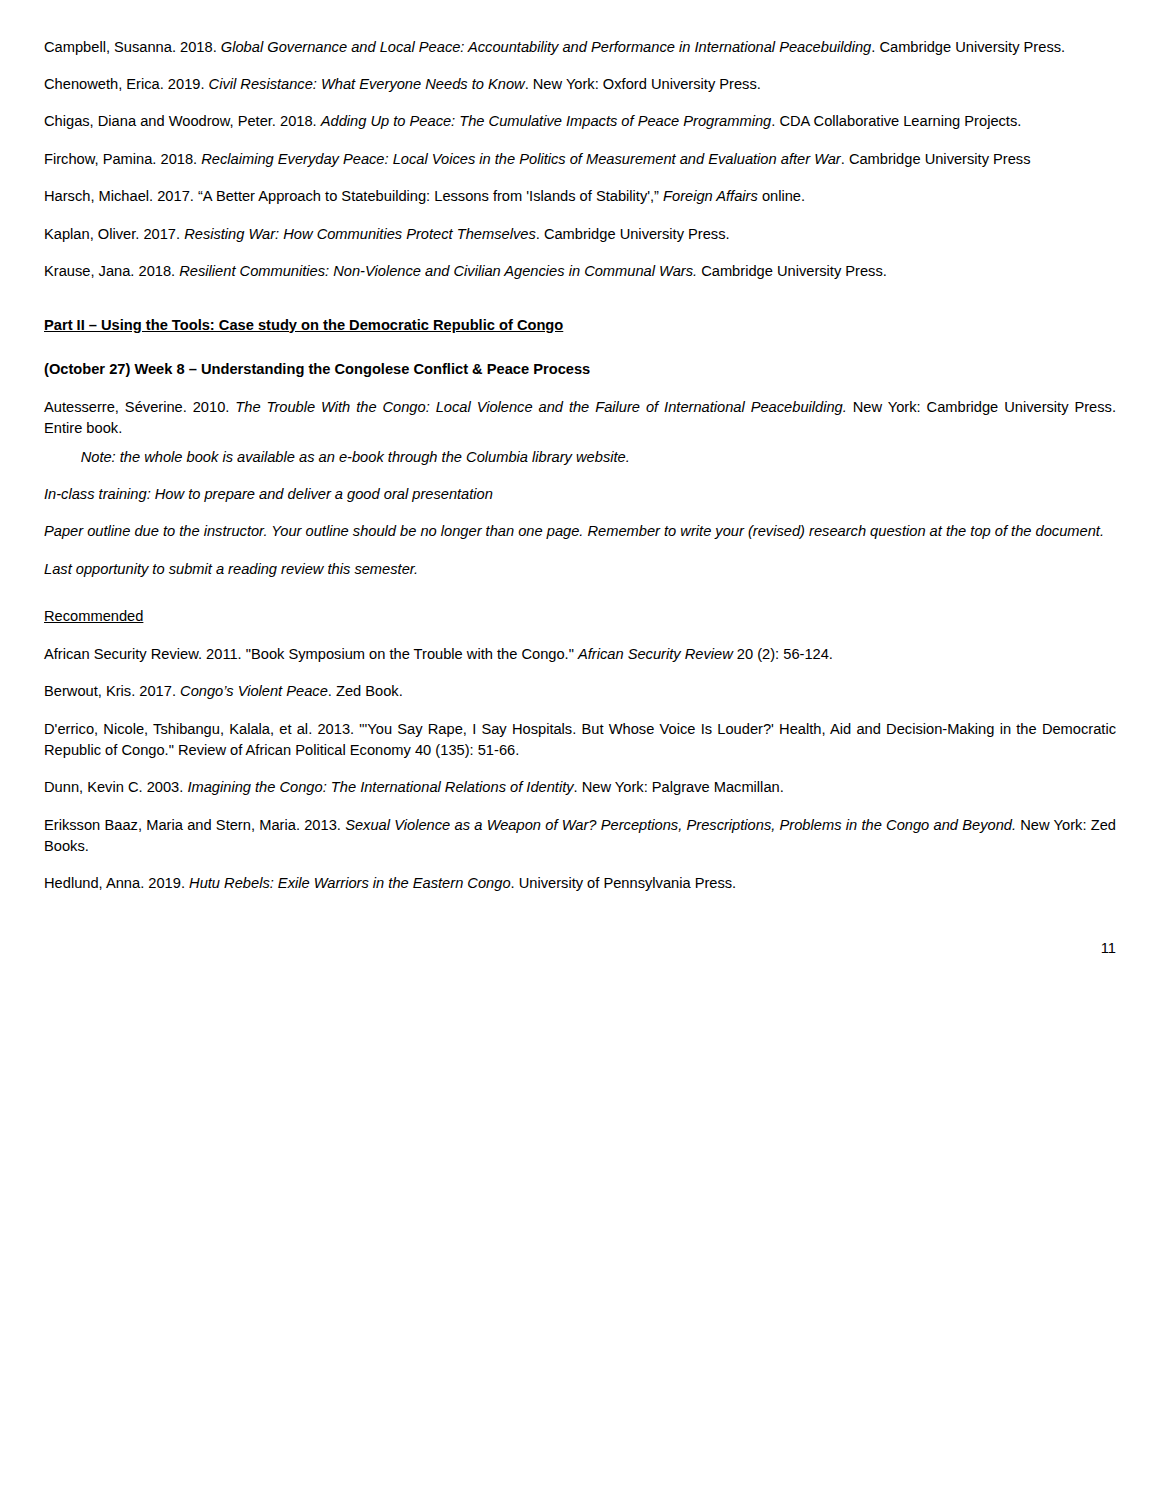Campbell, Susanna. 2018. Global Governance and Local Peace: Accountability and Performance in International Peacebuilding. Cambridge University Press.
Chenoweth, Erica. 2019. Civil Resistance: What Everyone Needs to Know. New York: Oxford University Press.
Chigas, Diana and Woodrow, Peter. 2018. Adding Up to Peace: The Cumulative Impacts of Peace Programming. CDA Collaborative Learning Projects.
Firchow, Pamina. 2018. Reclaiming Everyday Peace: Local Voices in the Politics of Measurement and Evaluation after War. Cambridge University Press
Harsch, Michael. 2017. “A Better Approach to Statebuilding: Lessons from 'Islands of Stability',” Foreign Affairs online.
Kaplan, Oliver. 2017. Resisting War: How Communities Protect Themselves. Cambridge University Press.
Krause, Jana. 2018. Resilient Communities: Non-Violence and Civilian Agencies in Communal Wars. Cambridge University Press.
Part II – Using the Tools: Case study on the Democratic Republic of Congo
(October 27) Week 8 – Understanding the Congolese Conflict & Peace Process
Autesserre, Séverine. 2010. The Trouble With the Congo: Local Violence and the Failure of International Peacebuilding. New York: Cambridge University Press. Entire book.
Note: the whole book is available as an e-book through the Columbia library website.
In-class training: How to prepare and deliver a good oral presentation
Paper outline due to the instructor. Your outline should be no longer than one page. Remember to write your (revised) research question at the top of the document.
Last opportunity to submit a reading review this semester.
Recommended
African Security Review. 2011. "Book Symposium on the Trouble with the Congo." African Security Review 20 (2): 56-124.
Berwout, Kris. 2017. Congo’s Violent Peace. Zed Book.
D'errico, Nicole, Tshibangu, Kalala, et al. 2013. "'You Say Rape, I Say Hospitals. But Whose Voice Is Louder?' Health, Aid and Decision-Making in the Democratic Republic of Congo." Review of African Political Economy 40 (135): 51-66.
Dunn, Kevin C. 2003. Imagining the Congo: The International Relations of Identity. New York: Palgrave Macmillan.
Eriksson Baaz, Maria and Stern, Maria. 2013. Sexual Violence as a Weapon of War? Perceptions, Prescriptions, Problems in the Congo and Beyond. New York: Zed Books.
Hedlund, Anna. 2019. Hutu Rebels: Exile Warriors in the Eastern Congo. University of Pennsylvania Press.
11